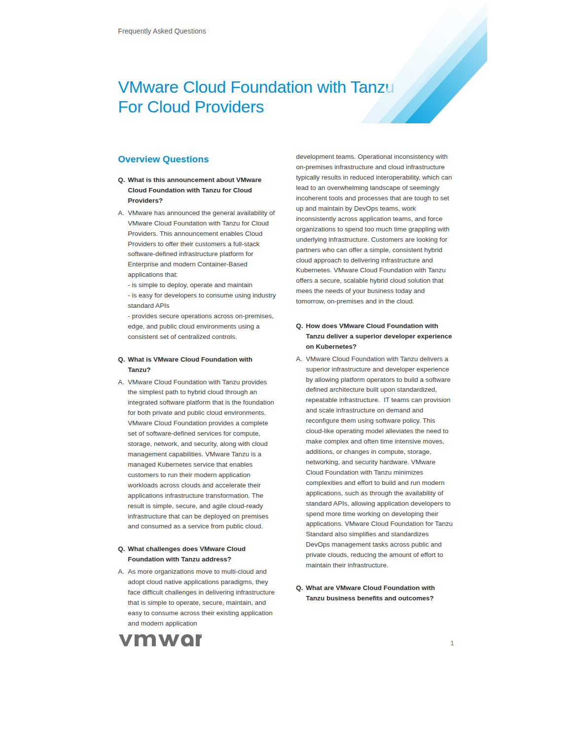Frequently Asked Questions
VMware Cloud Foundation with Tanzu
For Cloud Providers
Overview Questions
Q. What is this announcement about VMware Cloud Foundation with Tanzu for Cloud Providers?
A.
VMware has announced the general availability of VMware Cloud Foundation with Tanzu for Cloud Providers. This announcement enables Cloud Providers to offer their customers a full-stack software-defined infrastructure platform for Enterprise and modern Container-Based applications that:
- is simple to deploy, operate and maintain - is easy for developers to consume using industry standard APIs - provides secure operations across on-premises, edge, and public cloud environments using a consistent set of centralized controls.
Q. What is VMware Cloud Foundation with Tanzu?
A.
VMware Cloud Foundation with Tanzu provides the simplest path to hybrid cloud through an integrated software platform that is the foundation for both private and public cloud environments. VMware Cloud Foundation provides a complete set of software-defined services for compute, storage, network, and security, along with cloud management capabilities. VMware Tanzu is a managed Kubernetes service that enables customers to run their modern application workloads across clouds and accelerate their applications infrastructure transformation. The result is simple, secure, and agile cloud-ready infrastructure that can be deployed on premises and consumed as a service from public cloud.
Q. What challenges does VMware Cloud Foundation with Tanzu address?
A.
As more organizations move to multi-cloud and adopt cloud native applications paradigms, they face difficult challenges in delivering infrastructure that is simple to operate, secure, maintain, and easy to consume across their existing application and modern application
development teams. Operational inconsistency with on-premises infrastructure and cloud infrastructure typically results in reduced interoperability, which can lead to an overwhelming landscape of seemingly incoherent tools and processes that are tough to set up and maintain by DevOps teams, work inconsistently across application teams, and force organizations to spend too much time grappling with underlying infrastructure. Customers are looking for partners who can offer a simple, consistent hybrid cloud approach to delivering infrastructure and Kubernetes. VMware Cloud Foundation with Tanzu offers a secure, scalable hybrid cloud solution that mees the needs of your business today and tomorrow, on-premises and in the cloud.
Q. How does VMware Cloud Foundation with Tanzu deliver a superior developer experience on Kubernetes?
A.
VMware Cloud Foundation with Tanzu delivers a superior infrastructure and developer experience by allowing platform operators to build a software defined architecture built upon standardized, repeatable infrastructure. IT teams can provision and scale infrastructure on demand and reconfigure them using software policy. This cloud-like operating model alleviates the need to make complex and often time intensive moves, additions, or changes in compute, storage, networking, and security hardware. VMware Cloud Foundation with Tanzu minimizes complexities and effort to build and run modern applications, such as through the availability of standard APIs, allowing application developers to spend more time working on developing their applications. VMware Cloud Foundation for Tanzu Standard also simplifies and standardizes DevOps management tasks across public and private clouds, reducing the amount of effort to maintain their infrastructure.
Q. What are VMware Cloud Foundation with Tanzu business benefits and outcomes?
R 1